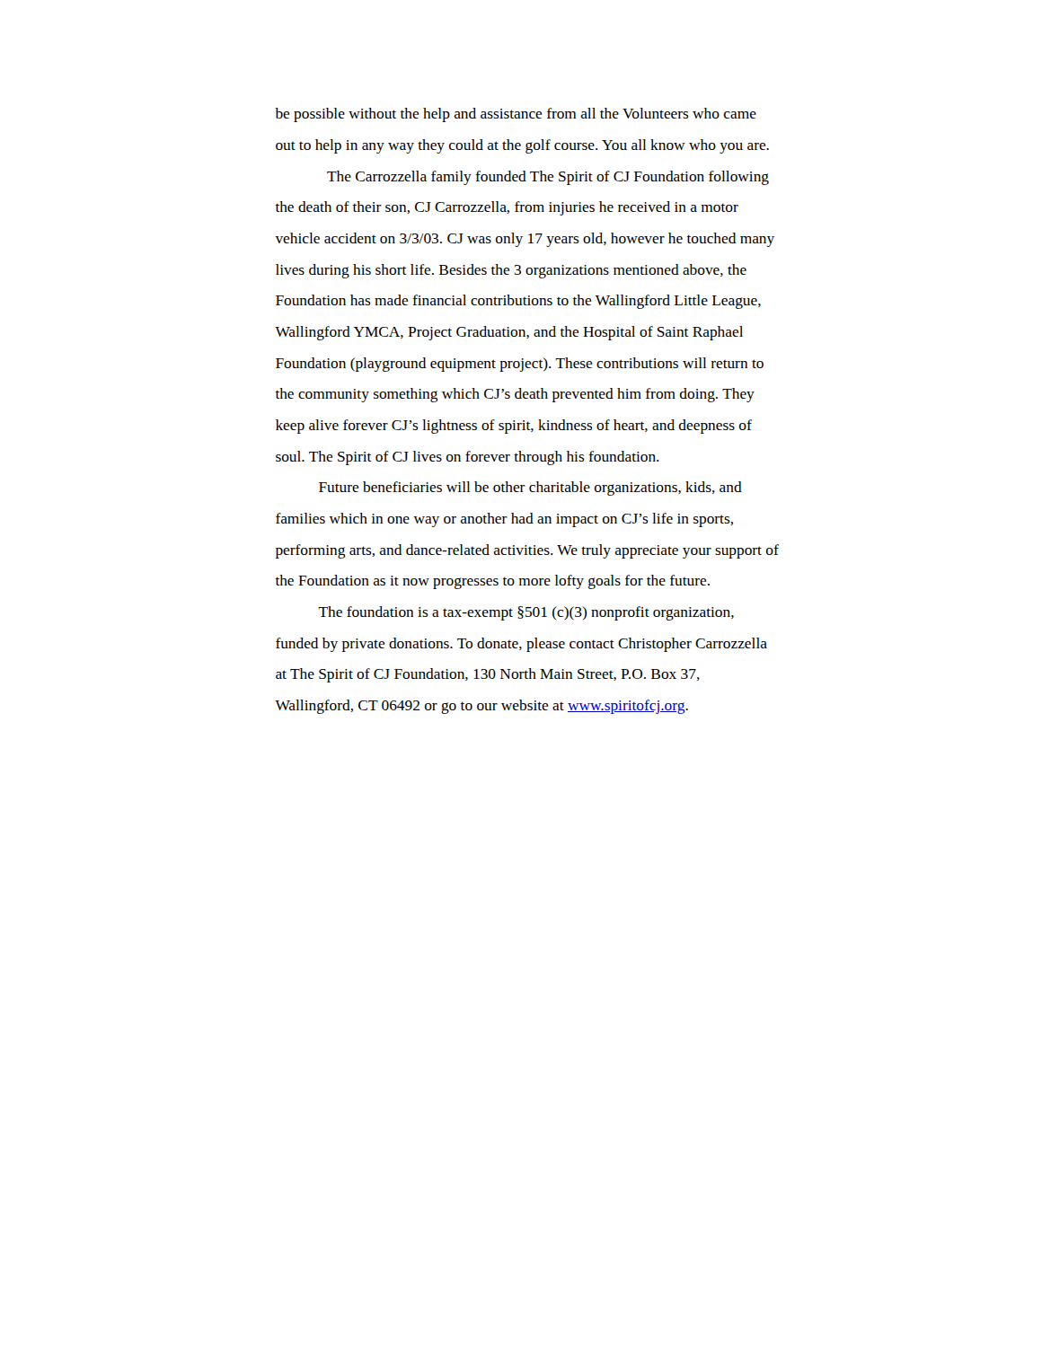be possible without the help and assistance from all the Volunteers who came out to help in any way they could at the golf course. You all know who you are.
The Carrozzella family founded The Spirit of CJ Foundation following the death of their son, CJ Carrozzella, from injuries he received in a motor vehicle accident on 3/3/03. CJ was only 17 years old, however he touched many lives during his short life. Besides the 3 organizations mentioned above, the Foundation has made financial contributions to the Wallingford Little League, Wallingford YMCA, Project Graduation, and the Hospital of Saint Raphael Foundation (playground equipment project). These contributions will return to the community something which CJ’s death prevented him from doing. They keep alive forever CJ’s lightness of spirit, kindness of heart, and deepness of soul. The Spirit of CJ lives on forever through his foundation.
Future beneficiaries will be other charitable organizations, kids, and families which in one way or another had an impact on CJ’s life in sports, performing arts, and dance-related activities. We truly appreciate your support of the Foundation as it now progresses to more lofty goals for the future.
The foundation is a tax-exempt §501 (c)(3) nonprofit organization, funded by private donations. To donate, please contact Christopher Carrozzella at The Spirit of CJ Foundation, 130 North Main Street, P.O. Box 37, Wallingford, CT 06492 or go to our website at www.spiritofcj.org.